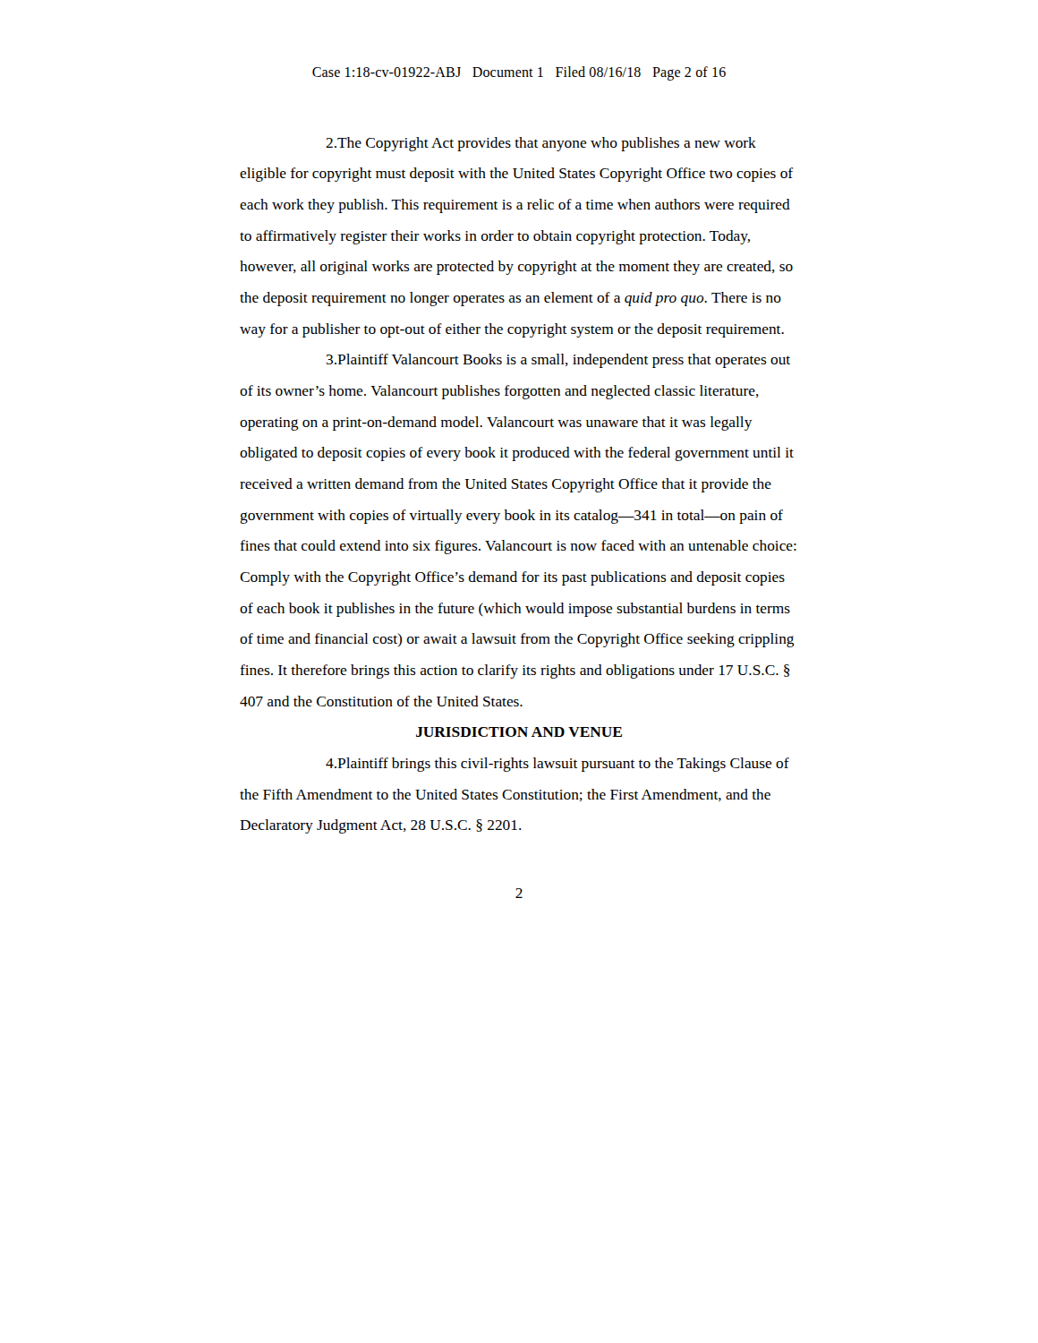Case 1:18-cv-01922-ABJ Document 1 Filed 08/16/18 Page 2 of 16
2. The Copyright Act provides that anyone who publishes a new work eligible for copyright must deposit with the United States Copyright Office two copies of each work they publish. This requirement is a relic of a time when authors were required to affirmatively register their works in order to obtain copyright protection. Today, however, all original works are protected by copyright at the moment they are created, so the deposit requirement no longer operates as an element of a quid pro quo. There is no way for a publisher to opt-out of either the copyright system or the deposit requirement.
3. Plaintiff Valancourt Books is a small, independent press that operates out of its owner’s home. Valancourt publishes forgotten and neglected classic literature, operating on a print-on-demand model. Valancourt was unaware that it was legally obligated to deposit copies of every book it produced with the federal government until it received a written demand from the United States Copyright Office that it provide the government with copies of virtually every book in its catalog—341 in total—on pain of fines that could extend into six figures. Valancourt is now faced with an untenable choice: Comply with the Copyright Office’s demand for its past publications and deposit copies of each book it publishes in the future (which would impose substantial burdens in terms of time and financial cost) or await a lawsuit from the Copyright Office seeking crippling fines. It therefore brings this action to clarify its rights and obligations under 17 U.S.C. § 407 and the Constitution of the United States.
JURISDICTION AND VENUE
4. Plaintiff brings this civil-rights lawsuit pursuant to the Takings Clause of the Fifth Amendment to the United States Constitution; the First Amendment, and the Declaratory Judgment Act, 28 U.S.C. § 2201.
2